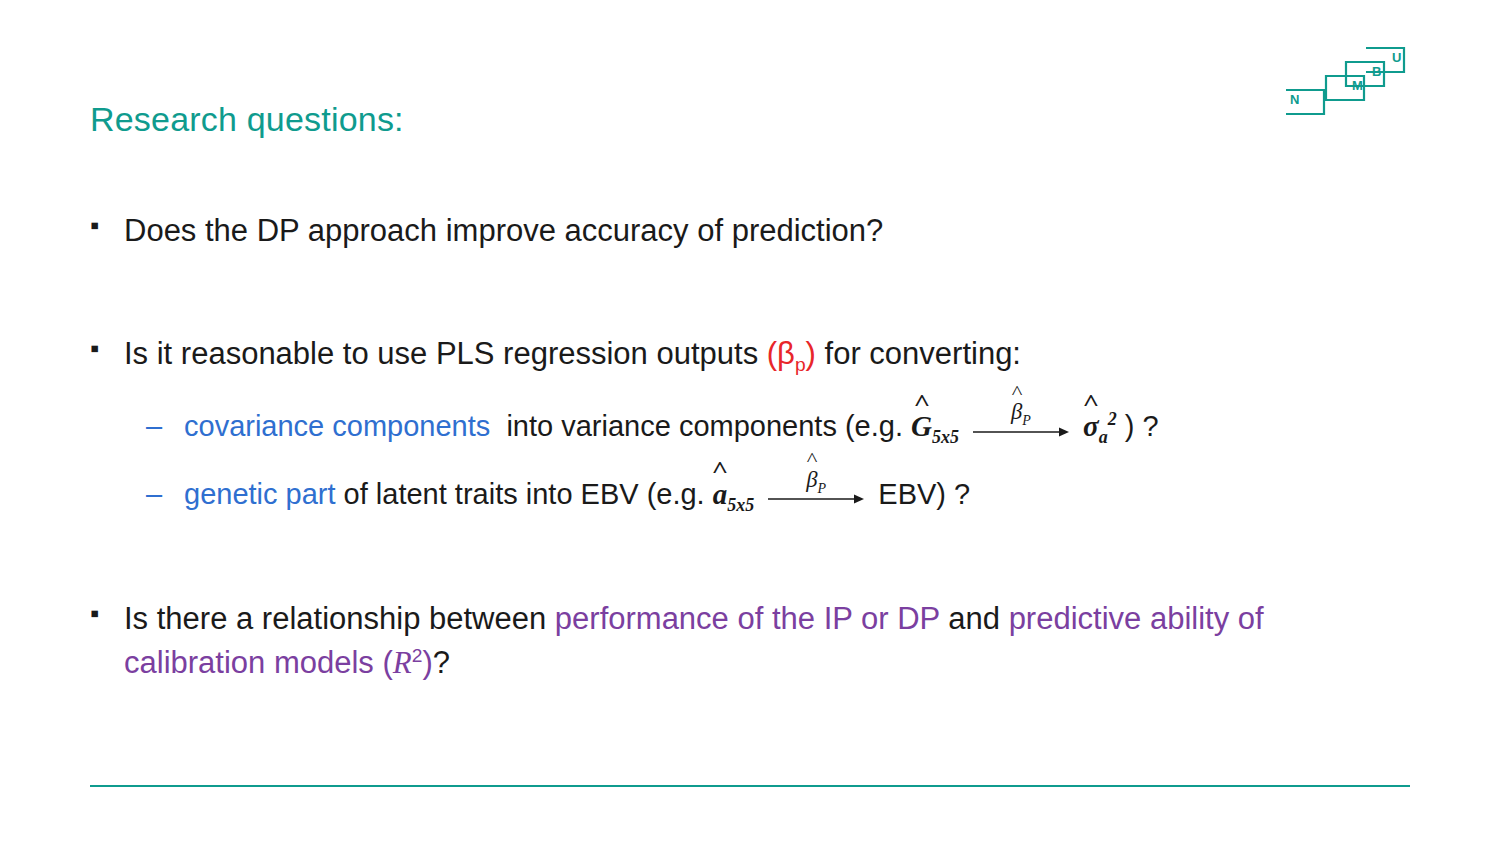U B M N
Research questions:
Does the DP approach improve accuracy of prediction?
Is it reasonable to use PLS regression outputs (βp) for converting:
covariance components into variance components (e.g. G 5x5 βP σa2 ) ?
genetic part of latent traits into EBV (e.g. a 5x5 βP EBV) ?
Is there a relationship between performance of the IP or DP and predictive ability of calibration models (R2)?